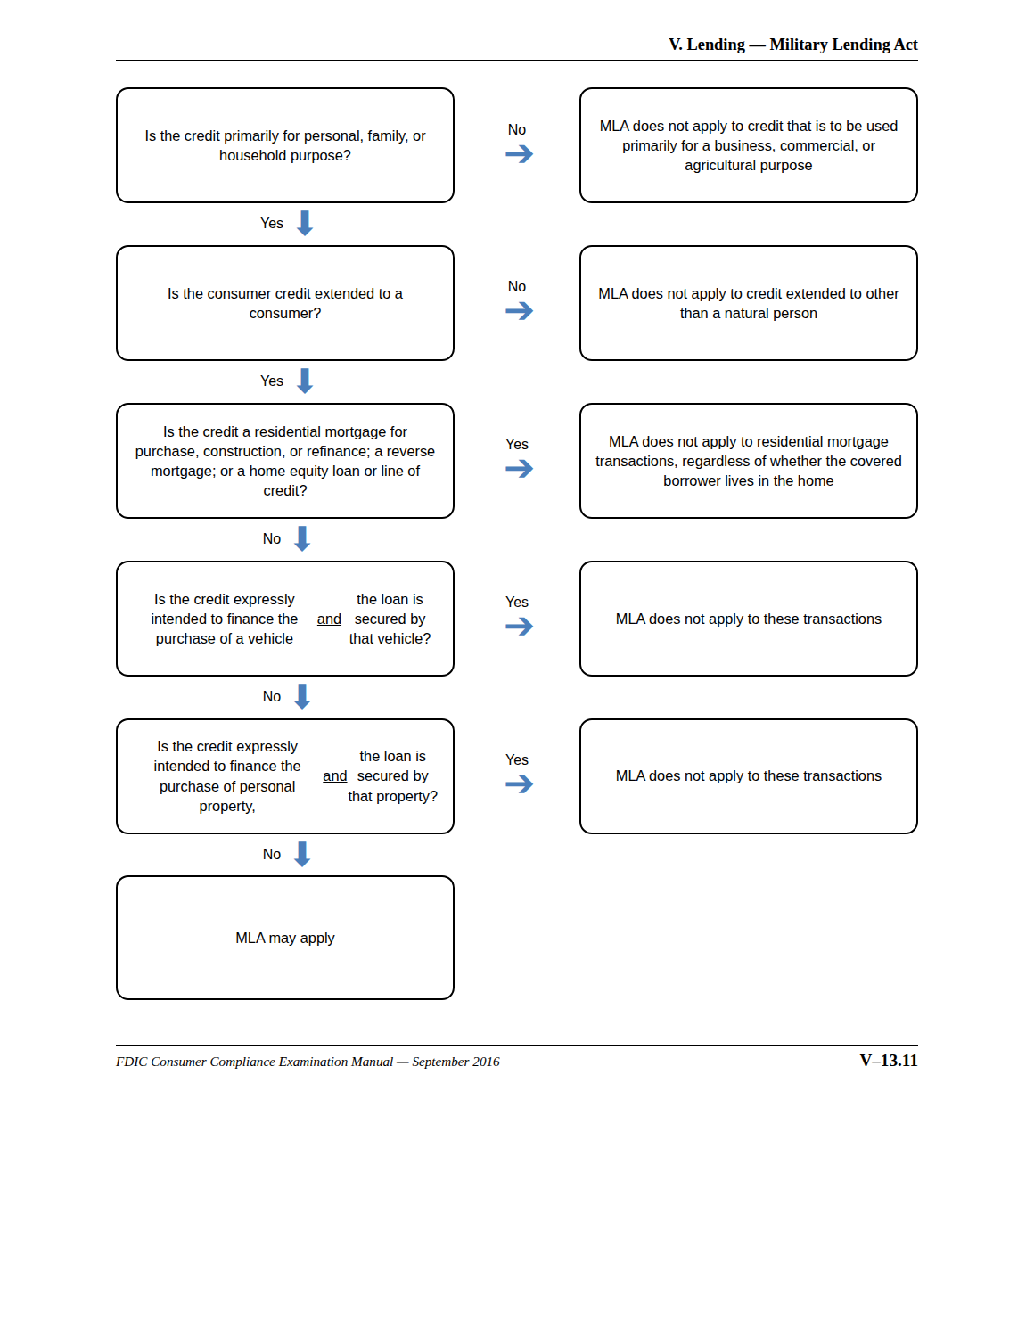V. Lending — Military Lending Act
Is the credit primarily for personal, family, or household purpose?
No ➔
MLA does not apply to credit that is to be used primarily for a business, commercial, or agricultural purpose
Yes ⬇
Is the consumer credit extended to a consumer?
No ➔
MLA does not apply to credit extended to other than a natural person
Yes ⬇
Is the credit a residential mortgage for purchase, construction, or refinance; a reverse mortgage; or a home equity loan or line of credit?
Yes ➔
MLA does not apply to residential mortgage transactions, regardless of whether the covered borrower lives in the home
No ⬇
Is the credit expressly intended to finance the purchase of a vehicle and the loan is secured by that vehicle?
Yes ➔
MLA does not apply to these transactions
No ⬇
Is the credit expressly intended to finance the purchase of personal property, and the loan is secured by that property?
Yes ➔
MLA does not apply to these transactions
No ⬇
MLA may apply
FDIC Consumer Compliance Examination Manual — September 2016
V–13.11